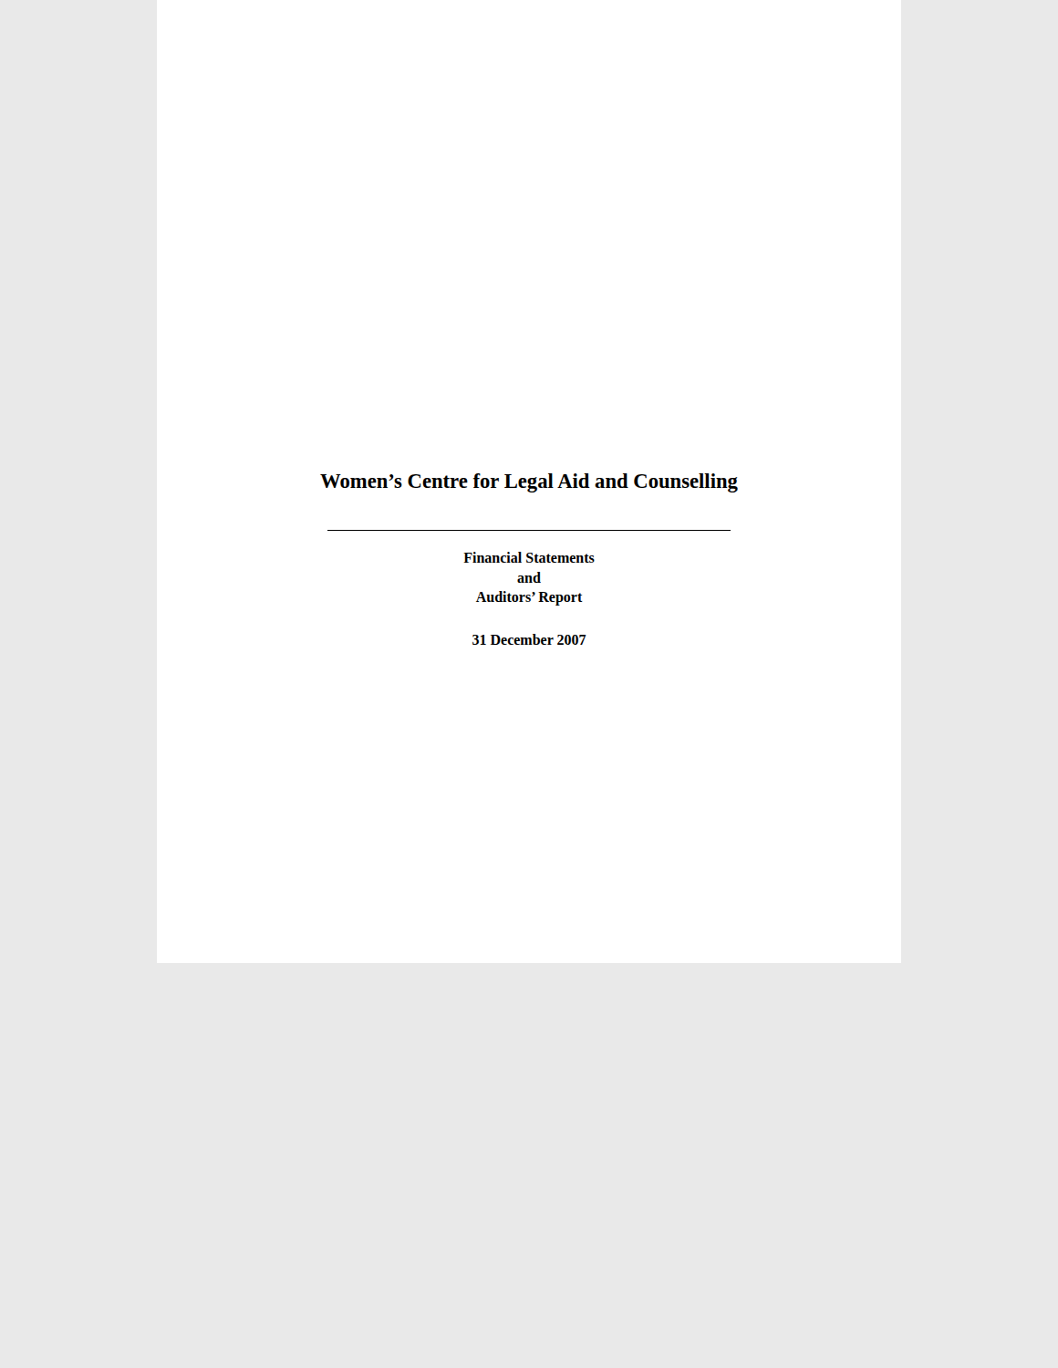Women’s Centre for Legal Aid and Counselling
Financial Statements
and
Auditors’ Report
31 December 2007